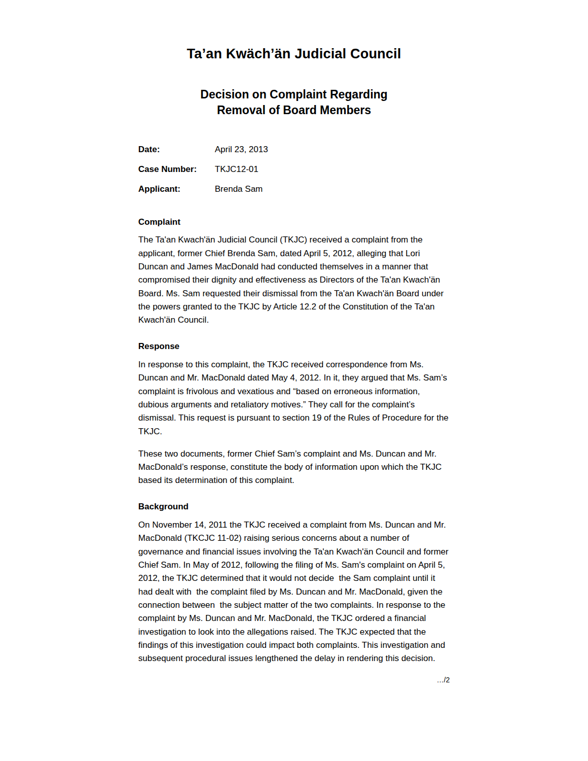Ta’an Kwäch’än Judicial Council
Decision on Complaint Regarding
Removal of Board Members
| Date: | April 23, 2013 |
| Case Number: | TKJC12-01 |
| Applicant: | Brenda Sam |
Complaint
The Ta'an Kwach'än Judicial Council (TKJC) received a complaint from the applicant, former Chief Brenda Sam, dated April 5, 2012, alleging that Lori Duncan and James MacDonald had conducted themselves in a manner that compromised their dignity and effectiveness as Directors of the Ta'an Kwach'än Board. Ms. Sam requested their dismissal from the Ta'an Kwach'än Board under the powers granted to the TKJC by Article 12.2 of the Constitution of the Ta'an Kwach'än Council.
Response
In response to this complaint, the TKJC received correspondence from Ms. Duncan and Mr. MacDonald dated May 4, 2012. In it, they argued that Ms. Sam’s complaint is frivolous and vexatious and “based on erroneous information, dubious arguments and retaliatory motives.” They call for the complaint’s dismissal. This request is pursuant to section 19 of the Rules of Procedure for the TKJC.
These two documents, former Chief Sam’s complaint and Ms. Duncan and Mr. MacDonald’s response, constitute the body of information upon which the TKJC based its determination of this complaint.
Background
On November 14, 2011 the TKJC received a complaint from Ms. Duncan and Mr. MacDonald (TKCJC 11-02) raising serious concerns about a number of governance and financial issues involving the Ta'an Kwach'än Council and former Chief Sam. In May of 2012, following the filing of Ms. Sam's complaint on April 5, 2012, the TKJC determined that it would not decide the Sam complaint until it had dealt with the complaint filed by Ms. Duncan and Mr. MacDonald, given the connection between the subject matter of the two complaints. In response to the complaint by Ms. Duncan and Mr. MacDonald, the TKJC ordered a financial investigation to look into the allegations raised. The TKJC expected that the findings of this investigation could impact both complaints. This investigation and subsequent procedural issues lengthened the delay in rendering this decision.
…/2